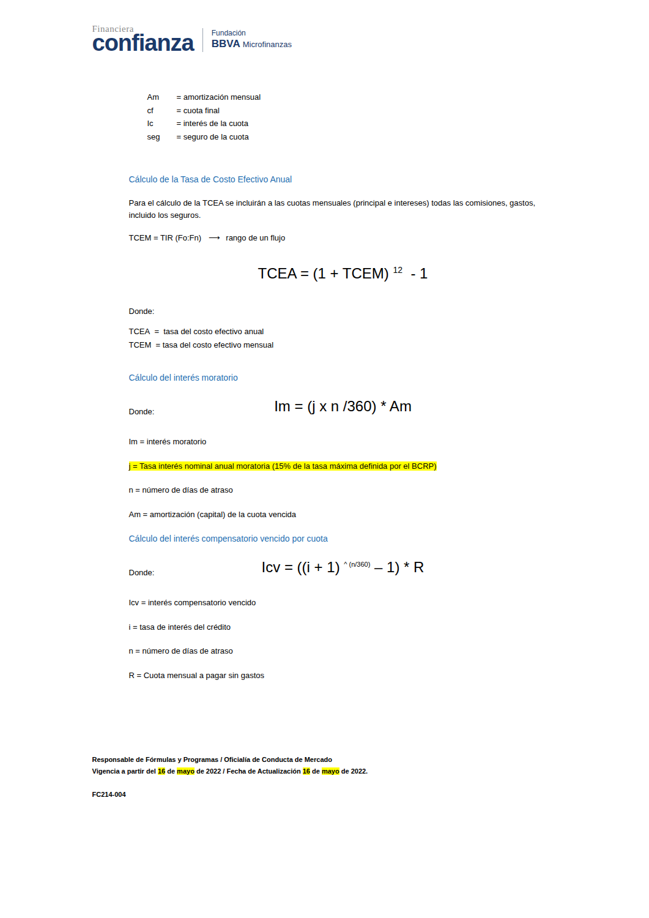Financiera
confianza
Fundación
BBVA Microfinanzas
Am= amortización mensual
cf= cuota final
Ic= interés de la cuota
seg= seguro de la cuota
Cálculo de la Tasa de Costo Efectivo Anual
Para el cálculo de la TCEA se incluirán a las cuotas mensuales (principal e intereses) todas las comisiones, gastos, incluido los seguros.
TCEM = TIR (Fo:Fn) ⟶ rango de un flujo
TCEA = (1 + TCEM) 12 - 1
Donde:
TCEA = tasa del costo efectivo anual
TCEM = tasa del costo efectivo mensual
Cálculo del interés moratorio
Im = (j x n /360) * Am
Donde:
Im = interés moratorio
j = Tasa interés nominal anual moratoria (15% de la tasa máxima definida por el BCRP)
n = número de días de atraso
Am = amortización (capital) de la cuota vencida
Cálculo del interés compensatorio vencido por cuota
Icv = ((i + 1) ^ (n/360) – 1) * R
Donde:
Icv = interés compensatorio vencido
i = tasa de interés del crédito
n = número de días de atraso
R = Cuota mensual a pagar sin gastos
Responsable de Fórmulas y Programas / Oficialía de Conducta de Mercado
Vigencia a partir del 16 de mayo de 2022 / Fecha de Actualización 16 de mayo de 2022.
FC214-004